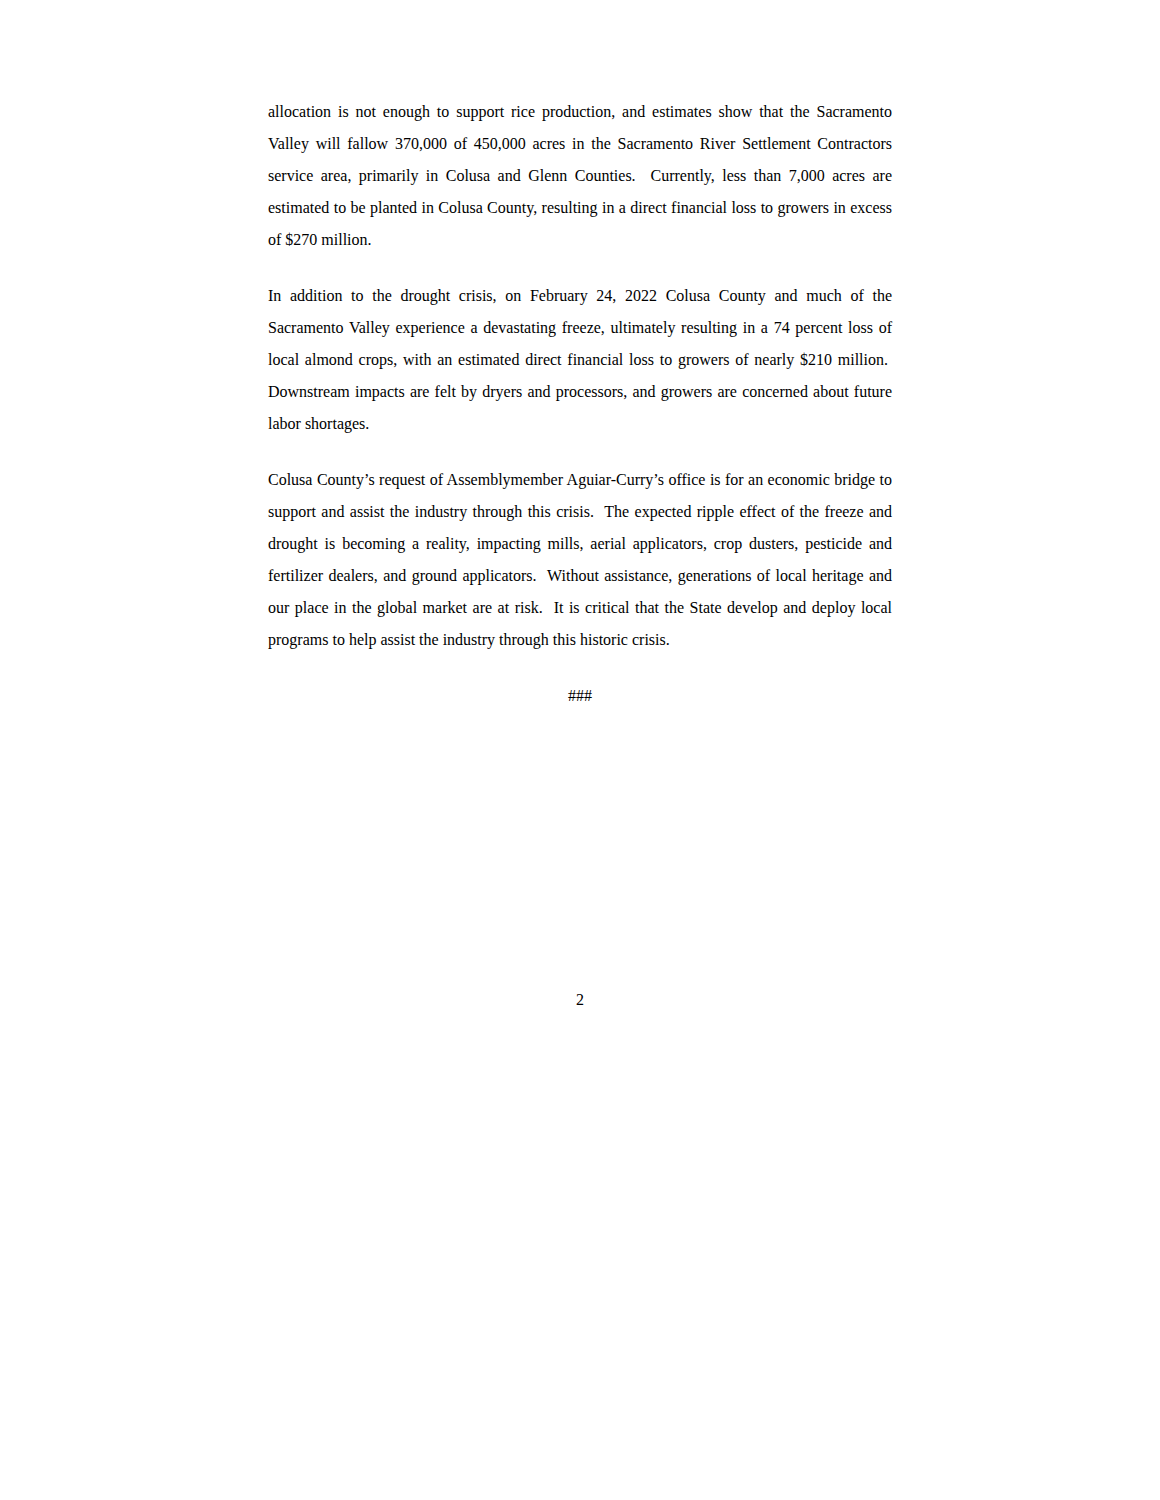allocation is not enough to support rice production, and estimates show that the Sacramento Valley will fallow 370,000 of 450,000 acres in the Sacramento River Settlement Contractors service area, primarily in Colusa and Glenn Counties. Currently, less than 7,000 acres are estimated to be planted in Colusa County, resulting in a direct financial loss to growers in excess of $270 million.
In addition to the drought crisis, on February 24, 2022 Colusa County and much of the Sacramento Valley experience a devastating freeze, ultimately resulting in a 74 percent loss of local almond crops, with an estimated direct financial loss to growers of nearly $210 million. Downstream impacts are felt by dryers and processors, and growers are concerned about future labor shortages.
Colusa County’s request of Assemblymember Aguiar-Curry’s office is for an economic bridge to support and assist the industry through this crisis. The expected ripple effect of the freeze and drought is becoming a reality, impacting mills, aerial applicators, crop dusters, pesticide and fertilizer dealers, and ground applicators. Without assistance, generations of local heritage and our place in the global market are at risk. It is critical that the State develop and deploy local programs to help assist the industry through this historic crisis.
###
2